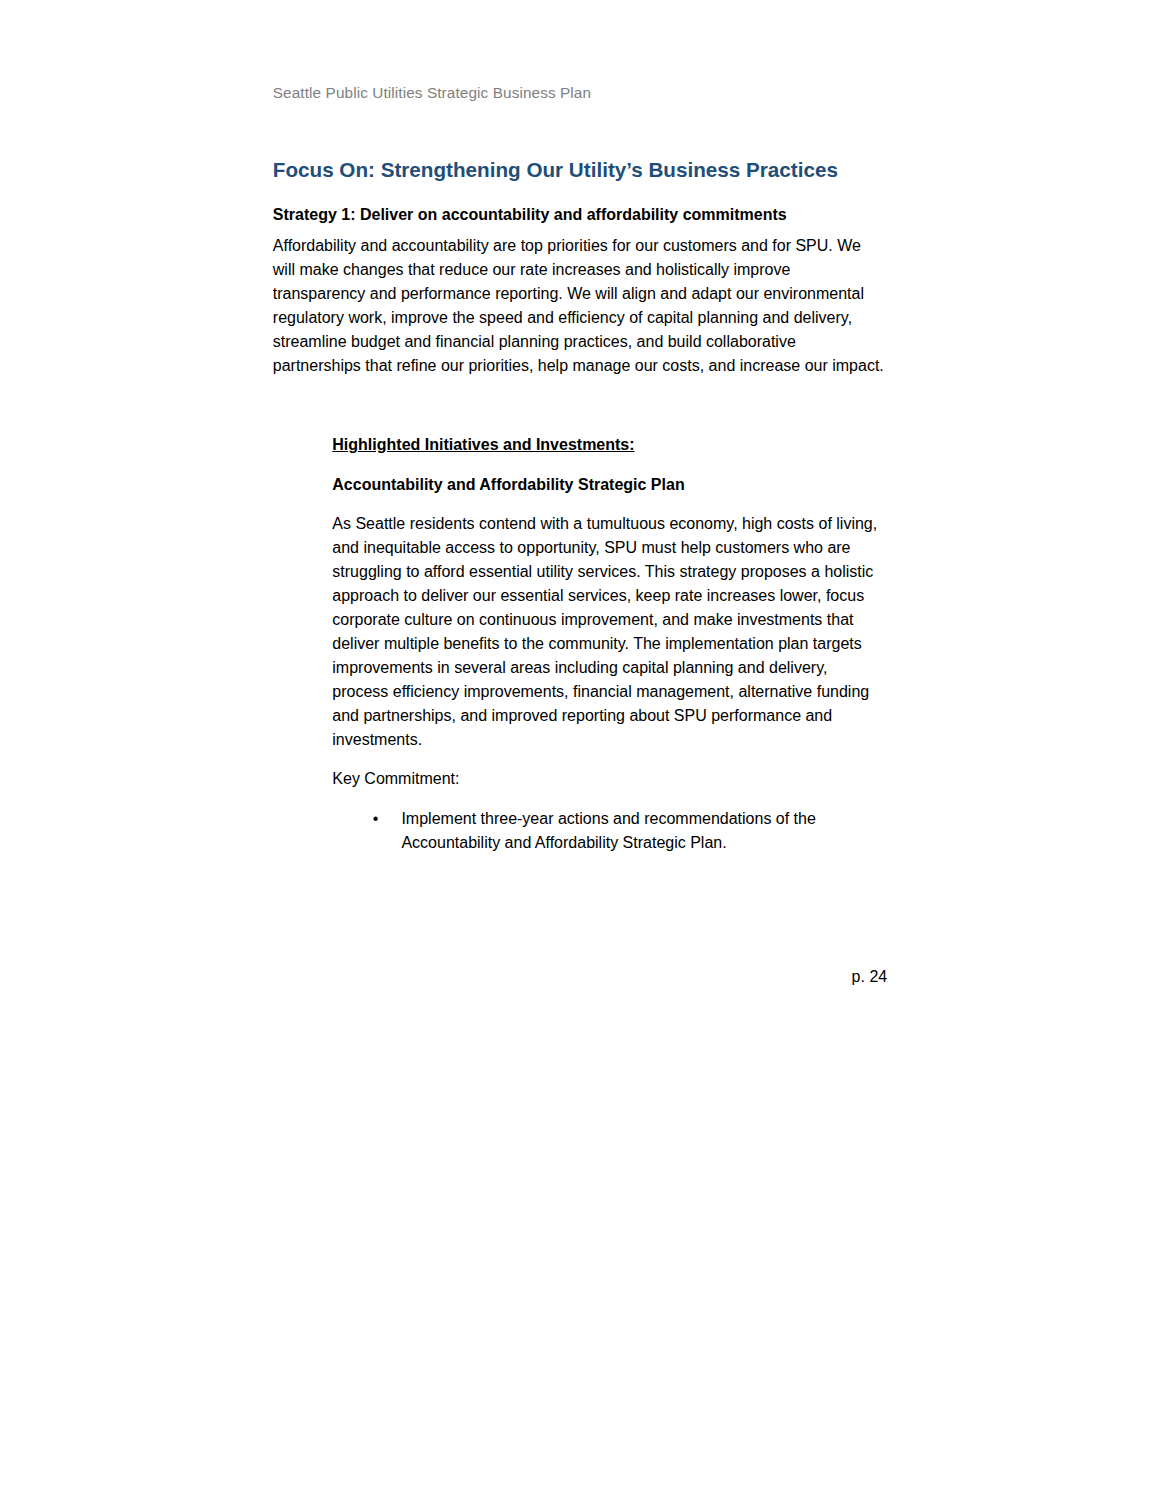Seattle Public Utilities Strategic Business Plan
Focus On: Strengthening Our Utility’s Business Practices
Strategy 1: Deliver on accountability and affordability commitments
Affordability and accountability are top priorities for our customers and for SPU. We will make changes that reduce our rate increases and holistically improve transparency and performance reporting. We will align and adapt our environmental regulatory work, improve the speed and efficiency of capital planning and delivery, streamline budget and financial planning practices, and build collaborative partnerships that refine our priorities, help manage our costs, and increase our impact.
Highlighted Initiatives and Investments:
Accountability and Affordability Strategic Plan
As Seattle residents contend with a tumultuous economy, high costs of living, and inequitable access to opportunity, SPU must help customers who are struggling to afford essential utility services. This strategy proposes a holistic approach to deliver our essential services, keep rate increases lower, focus corporate culture on continuous improvement, and make investments that deliver multiple benefits to the community. The implementation plan targets improvements in several areas including capital planning and delivery, process efficiency improvements, financial management, alternative funding and partnerships, and improved reporting about SPU performance and investments.
Key Commitment:
Implement three-year actions and recommendations of the Accountability and Affordability Strategic Plan.
p. 24